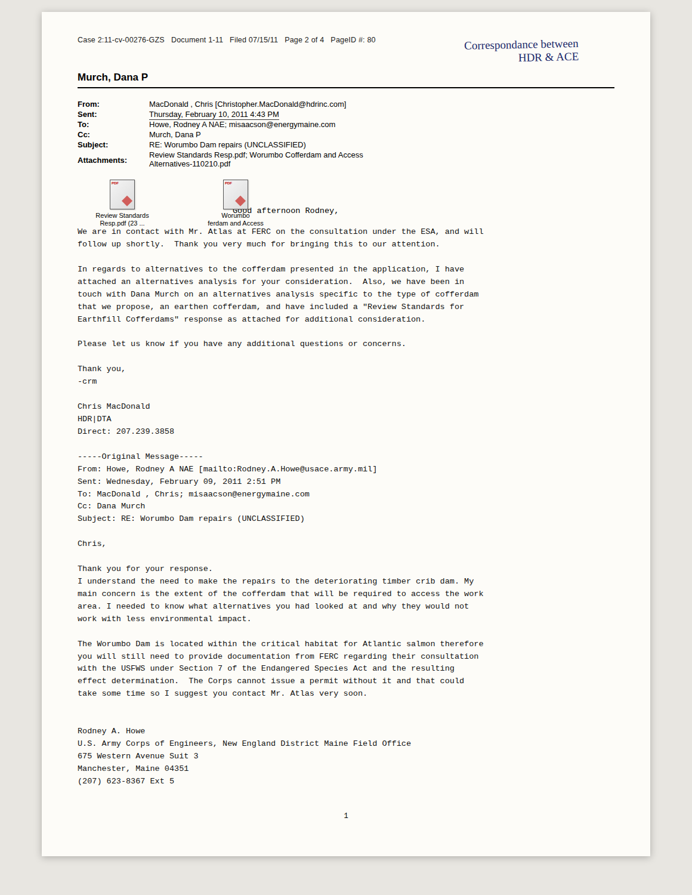Case 2:11-cv-00276-GZS Document 1-11 Filed 07/15/11 Page 2 of 4 PageID #: 80
Correspondance between
HDR & ACE
Murch, Dana P
| From: | MacDonald , Chris [Christopher.MacDonald@hdrinc.com] |
| Sent: | Thursday, February 10, 2011 4:43 PM |
| To: | Howe, Rodney A NAE; misaacson@energymaine.com |
| Cc: | Murch, Dana P |
| Subject: | RE: Worumbo Dam repairs (UNCLASSIFIED) |
| Attachments: | Review Standards Resp.pdf; Worumbo Cofferdam and Access Alternatives-110210.pdf |
Review Standards
Resp.pdf (23 ...
Worumbo
ferdam and Access
Good afternoon Rodney,
We are in contact with Mr. Atlas at FERC on the consultation under the ESA, and will follow up shortly. Thank you very much for bringing this to our attention. In regards to alternatives to the cofferdam presented in the application, I have attached an alternatives analysis for your consideration. Also, we have been in touch with Dana Murch on an alternatives analysis specific to the type of cofferdam that we propose, an earthen cofferdam, and have included a "Review Standards for Earthfill Cofferdams" response as attached for additional consideration. Please let us know if you have any additional questions or concerns. Thank you, -crm Chris MacDonald HDR|DTA Direct: 207.239.3858 -----Original Message----- From: Howe, Rodney A NAE [mailto:Rodney.A.Howe@usace.army.mil] Sent: Wednesday, February 09, 2011 2:51 PM To: MacDonald , Chris; misaacson@energymaine.com Cc: Dana Murch Subject: RE: Worumbo Dam repairs (UNCLASSIFIED) Chris, Thank you for your response. I understand the need to make the repairs to the deteriorating timber crib dam. My main concern is the extent of the cofferdam that will be required to access the work area. I needed to know what alternatives you had looked at and why they would not work with less environmental impact. The Worumbo Dam is located within the critical habitat for Atlantic salmon therefore you will still need to provide documentation from FERC regarding their consultation with the USFWS under Section 7 of the Endangered Species Act and the resulting effect determination. The Corps cannot issue a permit without it and that could take some time so I suggest you contact Mr. Atlas very soon. Rodney A. Howe U.S. Army Corps of Engineers, New England District Maine Field Office 675 Western Avenue Suit 3 Manchester, Maine 04351 (207) 623-8367 Ext 5
1